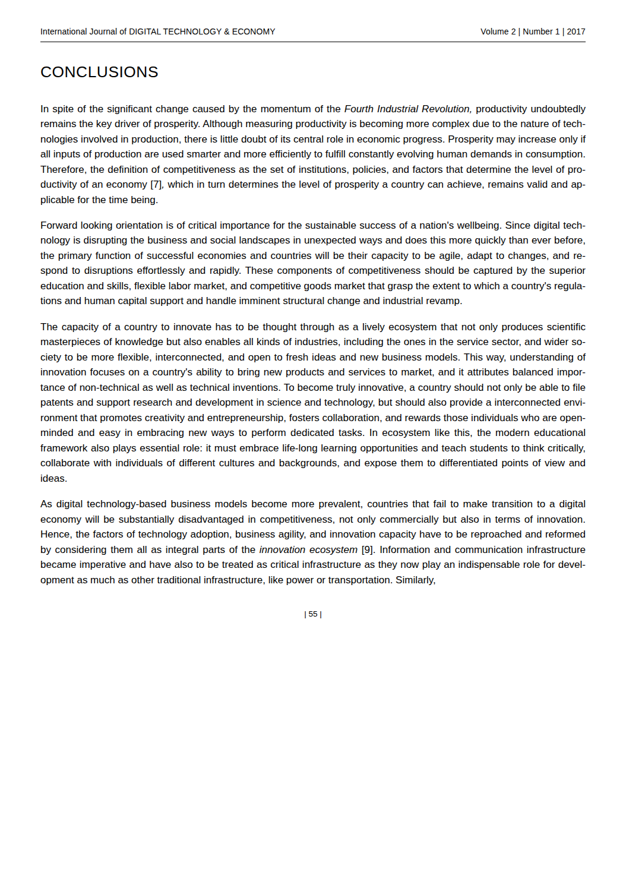International Journal of DIGITAL TECHNOLOGY & ECONOMY Volume 2 | Number 1 | 2017
CONCLUSIONS
In spite of the significant change caused by the momentum of the Fourth Industrial Revolution, productivity undoubtedly remains the key driver of prosperity. Although measuring productivity is becoming more complex due to the nature of technologies involved in production, there is little doubt of its central role in economic progress. Prosperity may increase only if all inputs of production are used smarter and more efficiently to fulfill constantly evolving human demands in consumption. Therefore, the definition of competitiveness as the set of institutions, policies, and factors that determine the level of productivity of an economy [7], which in turn determines the level of prosperity a country can achieve, remains valid and applicable for the time being.
Forward looking orientation is of critical importance for the sustainable success of a nation's wellbeing. Since digital technology is disrupting the business and social landscapes in unexpected ways and does this more quickly than ever before, the primary function of successful economies and countries will be their capacity to be agile, adapt to changes, and respond to disruptions effortlessly and rapidly. These components of competitiveness should be captured by the superior education and skills, flexible labor market, and competitive goods market that grasp the extent to which a country's regulations and human capital support and handle imminent structural change and industrial revamp.
The capacity of a country to innovate has to be thought through as a lively ecosystem that not only produces scientific masterpieces of knowledge but also enables all kinds of industries, including the ones in the service sector, and wider society to be more flexible, interconnected, and open to fresh ideas and new business models. This way, understanding of innovation focuses on a country's ability to bring new products and services to market, and it attributes balanced importance of non-technical as well as technical inventions. To become truly innovative, a country should not only be able to file patents and support research and development in science and technology, but should also provide a interconnected environment that promotes creativity and entrepreneurship, fosters collaboration, and rewards those individuals who are open-minded and easy in embracing new ways to perform dedicated tasks. In ecosystem like this, the modern educational framework also plays essential role: it must embrace life-long learning opportunities and teach students to think critically, collaborate with individuals of different cultures and backgrounds, and expose them to differentiated points of view and ideas.
As digital technology-based business models become more prevalent, countries that fail to make transition to a digital economy will be substantially disadvantaged in competitiveness, not only commercially but also in terms of innovation. Hence, the factors of technology adoption, business agility, and innovation capacity have to be reproached and reformed by considering them all as integral parts of the innovation ecosystem [9]. Information and communication infrastructure became imperative and have also to be treated as critical infrastructure as they now play an indispensable role for development as much as other traditional infrastructure, like power or transportation. Similarly,
| 55 |